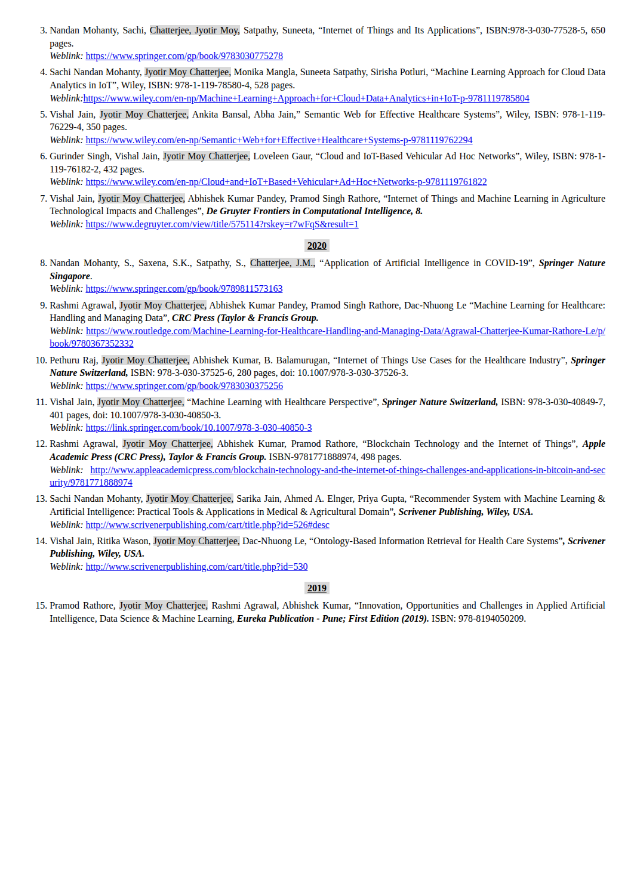Nandan Mohanty, Sachi, Chatterjee, Jyotir Moy, Satpathy, Suneeta, “Internet of Things and Its Applications”, ISBN:978-3-030-77528-5, 650 pages.
Weblink: https://www.springer.com/gp/book/9783030775278
Sachi Nandan Mohanty, Jyotir Moy Chatterjee, Monika Mangla, Suneeta Satpathy, Sirisha Potluri, “Machine Learning Approach for Cloud Data Analytics in IoT”, Wiley, ISBN: 978-1-119-78580-4, 528 pages.
Weblink: https://www.wiley.com/en-np/Machine+Learning+Approach+for+Cloud+Data+Analytics+in+IoT-p-9781119785804
Vishal Jain, Jyotir Moy Chatterjee, Ankita Bansal, Abha Jain,” Semantic Web for Effective Healthcare Systems”, Wiley, ISBN: 978-1-119-76229-4, 350 pages.
Weblink: https://www.wiley.com/en-np/Semantic+Web+for+Effective+Healthcare+Systems-p-9781119762294
Gurinder Singh, Vishal Jain, Jyotir Moy Chatterjee, Loveleen Gaur, “Cloud and IoT-Based Vehicular Ad Hoc Networks”, Wiley, ISBN: 978-1-119-76182-2, 432 pages.
Weblink: https://www.wiley.com/en-np/Cloud+and+IoT+Based+Vehicular+Ad+Hoc+Networks-p-9781119761822
Vishal Jain, Jyotir Moy Chatterjee, Abhishek Kumar Pandey, Pramod Singh Rathore, “Internet of Things and Machine Learning in Agriculture Technological Impacts and Challenges”, De Gruyter Frontiers in Computational Intelligence, 8.
Weblink: https://www.degruyter.com/view/title/575114?rskey=r7wFqS&result=1
2020
Nandan Mohanty, S., Saxena, S.K., Satpathy, S., Chatterjee, J.M., “Application of Artificial Intelligence in COVID-19”, Springer Nature Singapore.
Weblink: https://www.springer.com/gp/book/9789811573163
Rashmi Agrawal, Jyotir Moy Chatterjee, Abhishek Kumar Pandey, Pramod Singh Rathore, Dac-Nhuong Le “Machine Learning for Healthcare: Handling and Managing Data”, CRC Press (Taylor & Francis Group.
Weblink: https://www.routledge.com/Machine-Learning-for-Healthcare-Handling-and-Managing-Data/Agrawal-Chatterjee-Kumar-Rathore-Le/p/book/9780367352332
Pethuru Raj, Jyotir Moy Chatterjee, Abhishek Kumar, B. Balamurugan, “Internet of Things Use Cases for the Healthcare Industry”, Springer Nature Switzerland, ISBN: 978-3-030-37525-6, 280 pages, doi: 10.1007/978-3-030-37526-3.
Weblink: https://www.springer.com/gp/book/9783030375256
Vishal Jain, Jyotir Moy Chatterjee, “Machine Learning with Healthcare Perspective”, Springer Nature Switzerland, ISBN: 978-3-030-40849-7, 401 pages, doi: 10.1007/978-3-030-40850-3.
Weblink: https://link.springer.com/book/10.1007/978-3-030-40850-3
Rashmi Agrawal, Jyotir Moy Chatterjee, Abhishek Kumar, Pramod Rathore, “Blockchain Technology and the Internet of Things”, Apple Academic Press (CRC Press), Taylor & Francis Group. ISBN-9781771888974, 498 pages.
Weblink: http://www.appleacademicpress.com/blockchain-technology-and-the-internet-of-things-challenges-and-applications-in-bitcoin-and-security/9781771888974
Sachi Nandan Mohanty, Jyotir Moy Chatterjee, Sarika Jain, Ahmed A. Elnger, Priya Gupta, “Recommender System with Machine Learning & Artificial Intelligence: Practical Tools & Applications in Medical & Agricultural Domain”, Scrivener Publishing, Wiley, USA.
Weblink: http://www.scrivenerpublishing.com/cart/title.php?id=526#desc
Vishal Jain, Ritika Wason, Jyotir Moy Chatterjee, Dac-Nhuong Le, “Ontology-Based Information Retrieval for Health Care Systems”, Scrivener Publishing, Wiley, USA.
Weblink: http://www.scrivenerpublishing.com/cart/title.php?id=530
2019
Pramod Rathore, Jyotir Moy Chatterjee, Rashmi Agrawal, Abhishek Kumar, “Innovation, Opportunities and Challenges in Applied Artificial Intelligence, Data Science & Machine Learning, Eureka Publication - Pune; First Edition (2019). ISBN: 978-8194050209.